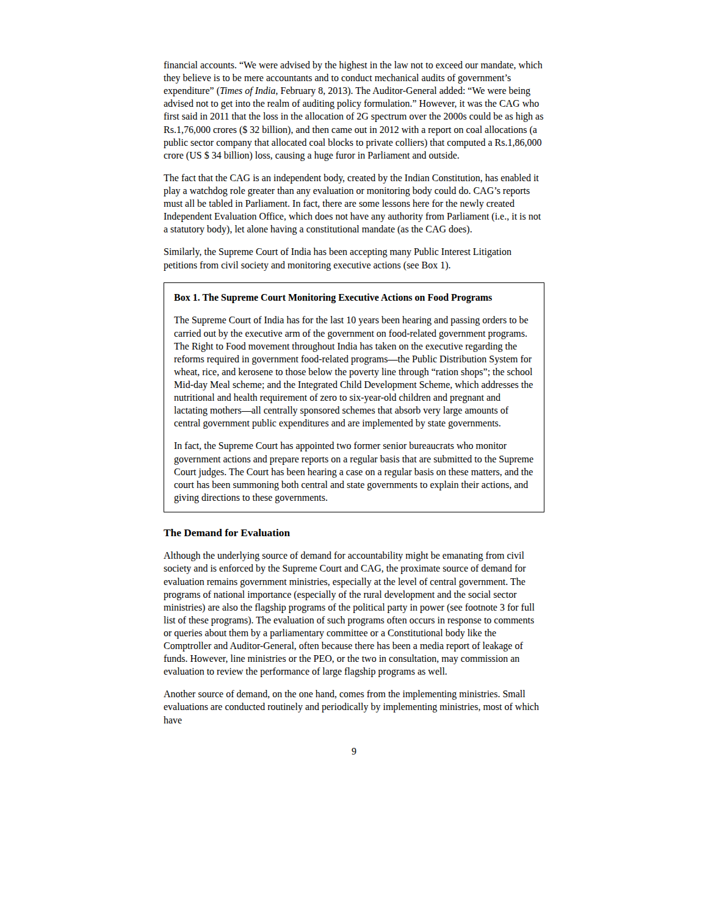financial accounts. “We were advised by the highest in the law not to exceed our mandate, which they believe is to be mere accountants and to conduct mechanical audits of government’s expenditure” (Times of India, February 8, 2013). The Auditor-General added: “We were being advised not to get into the realm of auditing policy formulation.” However, it was the CAG who first said in 2011 that the loss in the allocation of 2G spectrum over the 2000s could be as high as Rs.1,76,000 crores ($ 32 billion), and then came out in 2012 with a report on coal allocations (a public sector company that allocated coal blocks to private colliers) that computed a Rs.1,86,000 crore (US $ 34 billion) loss, causing a huge furor in Parliament and outside.
The fact that the CAG is an independent body, created by the Indian Constitution, has enabled it play a watchdog role greater than any evaluation or monitoring body could do. CAG’s reports must all be tabled in Parliament. In fact, there are some lessons here for the newly created Independent Evaluation Office, which does not have any authority from Parliament (i.e., it is not a statutory body), let alone having a constitutional mandate (as the CAG does).
Similarly, the Supreme Court of India has been accepting many Public Interest Litigation petitions from civil society and monitoring executive actions (see Box 1).
Box 1. The Supreme Court Monitoring Executive Actions on Food Programs
The Supreme Court of India has for the last 10 years been hearing and passing orders to be carried out by the executive arm of the government on food-related government programs. The Right to Food movement throughout India has taken on the executive regarding the reforms required in government food-related programs—the Public Distribution System for wheat, rice, and kerosene to those below the poverty line through “ration shops”; the school Mid-day Meal scheme; and the Integrated Child Development Scheme, which addresses the nutritional and health requirement of zero to six-year-old children and pregnant and lactating mothers—all centrally sponsored schemes that absorb very large amounts of central government public expenditures and are implemented by state governments.
In fact, the Supreme Court has appointed two former senior bureaucrats who monitor government actions and prepare reports on a regular basis that are submitted to the Supreme Court judges. The Court has been hearing a case on a regular basis on these matters, and the court has been summoning both central and state governments to explain their actions, and giving directions to these governments.
The Demand for Evaluation
Although the underlying source of demand for accountability might be emanating from civil society and is enforced by the Supreme Court and CAG, the proximate source of demand for evaluation remains government ministries, especially at the level of central government. The programs of national importance (especially of the rural development and the social sector ministries) are also the flagship programs of the political party in power (see footnote 3 for full list of these programs). The evaluation of such programs often occurs in response to comments or queries about them by a parliamentary committee or a Constitutional body like the Comptroller and Auditor-General, often because there has been a media report of leakage of funds. However, line ministries or the PEO, or the two in consultation, may commission an evaluation to review the performance of large flagship programs as well.
Another source of demand, on the one hand, comes from the implementing ministries. Small evaluations are conducted routinely and periodically by implementing ministries, most of which have
9